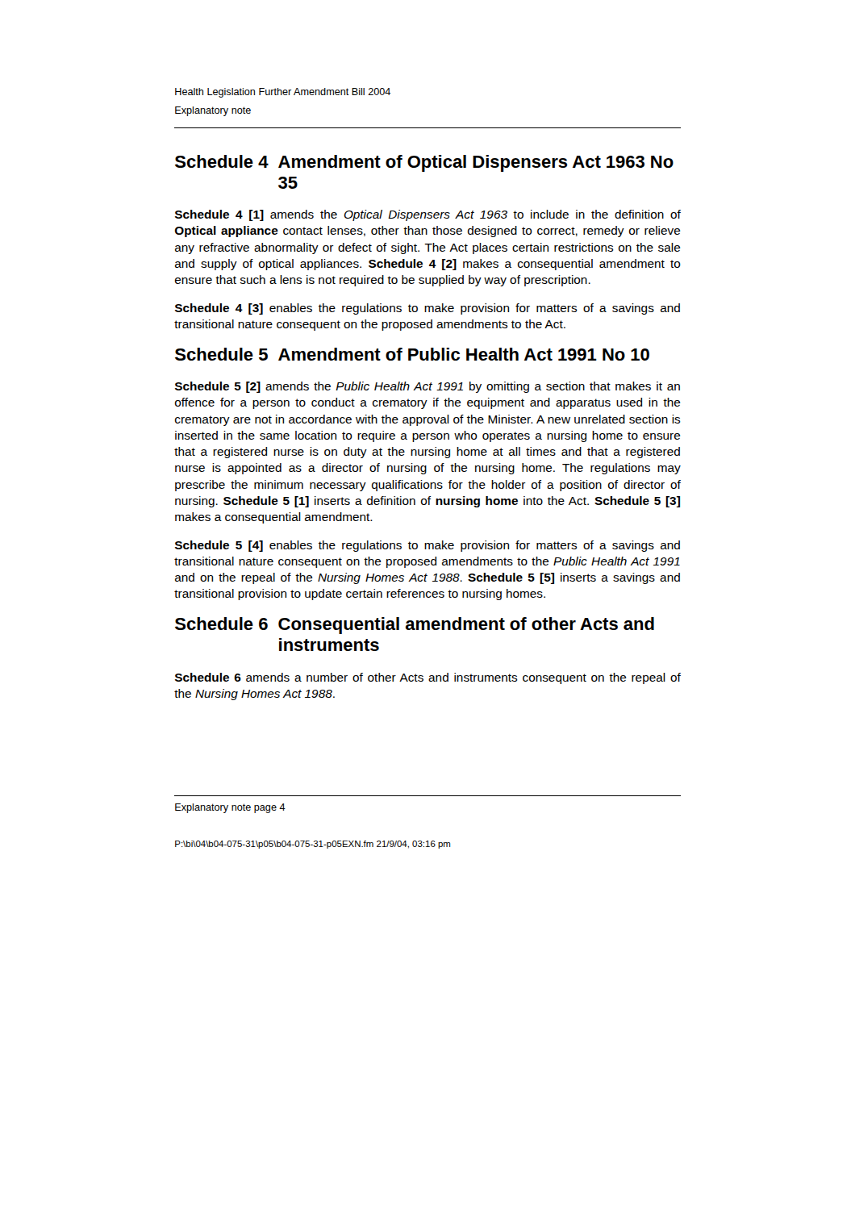Health Legislation Further Amendment Bill 2004
Explanatory note
Schedule 4 Amendment of Optical Dispensers Act 1963 No 35
Schedule 4 [1] amends the Optical Dispensers Act 1963 to include in the definition of Optical appliance contact lenses, other than those designed to correct, remedy or relieve any refractive abnormality or defect of sight. The Act places certain restrictions on the sale and supply of optical appliances. Schedule 4 [2] makes a consequential amendment to ensure that such a lens is not required to be supplied by way of prescription.
Schedule 4 [3] enables the regulations to make provision for matters of a savings and transitional nature consequent on the proposed amendments to the Act.
Schedule 5 Amendment of Public Health Act 1991 No 10
Schedule 5 [2] amends the Public Health Act 1991 by omitting a section that makes it an offence for a person to conduct a crematory if the equipment and apparatus used in the crematory are not in accordance with the approval of the Minister. A new unrelated section is inserted in the same location to require a person who operates a nursing home to ensure that a registered nurse is on duty at the nursing home at all times and that a registered nurse is appointed as a director of nursing of the nursing home. The regulations may prescribe the minimum necessary qualifications for the holder of a position of director of nursing. Schedule 5 [1] inserts a definition of nursing home into the Act. Schedule 5 [3] makes a consequential amendment.
Schedule 5 [4] enables the regulations to make provision for matters of a savings and transitional nature consequent on the proposed amendments to the Public Health Act 1991 and on the repeal of the Nursing Homes Act 1988. Schedule 5 [5] inserts a savings and transitional provision to update certain references to nursing homes.
Schedule 6 Consequential amendment of other Acts and instruments
Schedule 6 amends a number of other Acts and instruments consequent on the repeal of the Nursing Homes Act 1988.
Explanatory note page 4
P:\bi\04\b04-075-31\p05\b04-075-31-p05EXN.fm 21/9/04, 03:16 pm